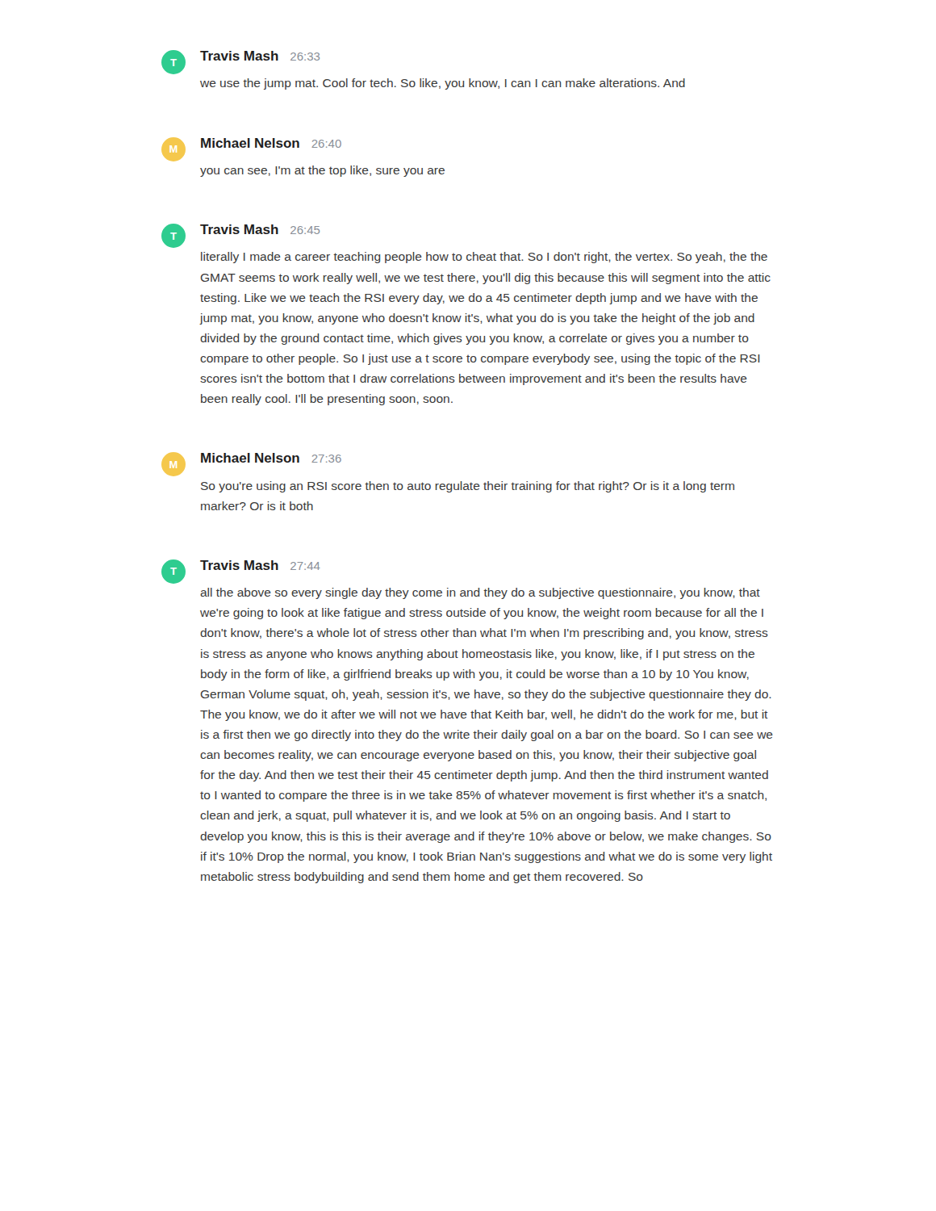T
Travis Mash 26:33
we use the jump mat. Cool for tech. So like, you know, I can I can make alterations. And
M
Michael Nelson 26:40
you can see, I'm at the top like, sure you are
T
Travis Mash 26:45
literally I made a career teaching people how to cheat that. So I don't right, the vertex. So yeah, the the GMAT seems to work really well, we we test there, you'll dig this because this will segment into the attic testing. Like we we teach the RSI every day, we do a 45 centimeter depth jump and we have with the jump mat, you know, anyone who doesn't know it's, what you do is you take the height of the job and divided by the ground contact time, which gives you you know, a correlate or gives you a number to compare to other people. So I just use a t score to compare everybody see, using the topic of the RSI scores isn't the bottom that I draw correlations between improvement and it's been the results have been really cool. I'll be presenting soon, soon.
M
Michael Nelson 27:36
So you're using an RSI score then to auto regulate their training for that right? Or is it a long term marker? Or is it both
T
Travis Mash 27:44
all the above so every single day they come in and they do a subjective questionnaire, you know, that we're going to look at like fatigue and stress outside of you know, the weight room because for all the I don't know, there's a whole lot of stress other than what I'm when I'm prescribing and, you know, stress is stress as anyone who knows anything about homeostasis like, you know, like, if I put stress on the body in the form of like, a girlfriend breaks up with you, it could be worse than a 10 by 10 You know, German Volume squat, oh, yeah, session it's, we have, so they do the subjective questionnaire they do. The you know, we do it after we will not we have that Keith bar, well, he didn't do the work for me, but it is a first then we go directly into they do the write their daily goal on a bar on the board. So I can see we can becomes reality, we can encourage everyone based on this, you know, their their subjective goal for the day. And then we test their their 45 centimeter depth jump. And then the third instrument wanted to I wanted to compare the three is in we take 85% of whatever movement is first whether it's a snatch, clean and jerk, a squat, pull whatever it is, and we look at 5% on an ongoing basis. And I start to develop you know, this is this is their average and if they're 10% above or below, we make changes. So if it's 10% Drop the normal, you know, I took Brian Nan's suggestions and what we do is some very light metabolic stress bodybuilding and send them home and get them recovered. So